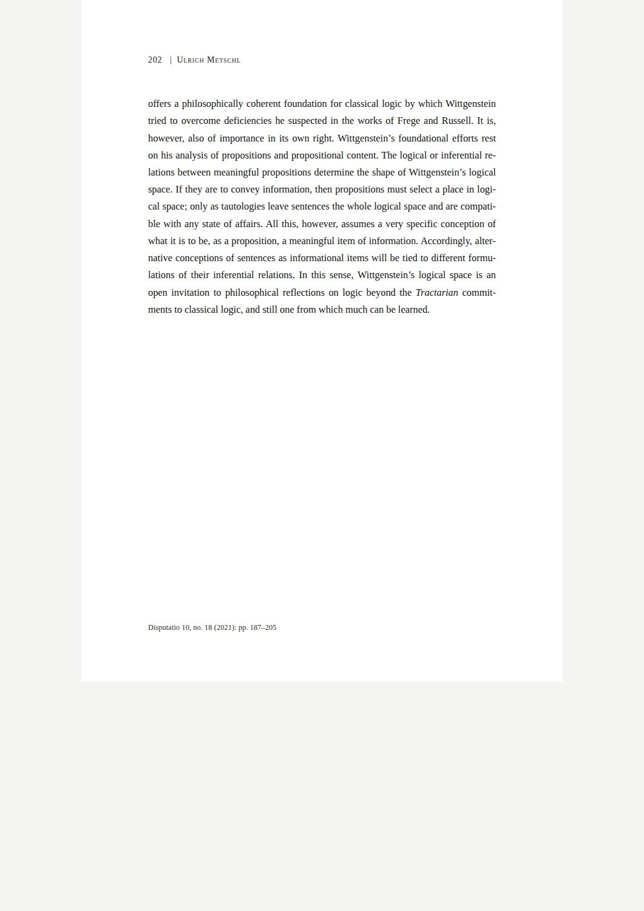202|Ulrich Metschl
offers a philosophically coherent foundation for classical logic by which Wittgenstein tried to overcome deficiencies he suspected in the works of Frege and Russell. It is, however, also of importance in its own right. Wittgenstein’s foundational efforts rest on his analysis of propositions and propositional content. The logical or inferential relations between meaningful propositions determine the shape of Wittgenstein’s logical space. If they are to convey information, then propositions must select a place in logical space; only as tautologies leave sentences the whole logical space and are compatible with any state of affairs. All this, however, assumes a very specific conception of what it is to be, as a proposition, a meaningful item of information. Accordingly, alternative conceptions of sentences as informational items will be tied to different formulations of their inferential relations. In this sense, Wittgenstein’s logical space is an open invitation to philosophical reflections on logic beyond the Tractarian commitments to classical logic, and still one from which much can be learned.
Disputatio 10, no. 18 (2021): pp. 187–205